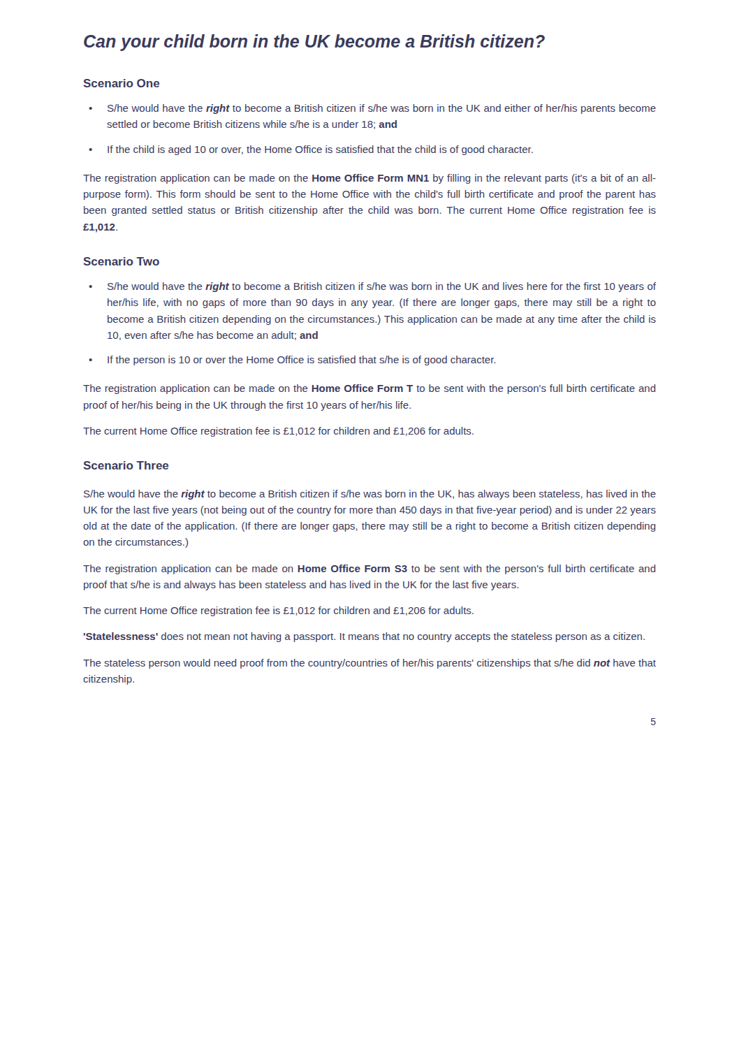Can your child born in the UK become a British citizen?
Scenario One
S/he would have the right to become a British citizen if s/he was born in the UK and either of her/his parents become settled or become British citizens while s/he is a under 18; and
If the child is aged 10 or over, the Home Office is satisfied that the child is of good character.
The registration application can be made on the Home Office Form MN1 by filling in the relevant parts (it's a bit of an all-purpose form). This form should be sent to the Home Office with the child's full birth certificate and proof the parent has been granted settled status or British citizenship after the child was born. The current Home Office registration fee is £1,012.
Scenario Two
S/he would have the right to become a British citizen if s/he was born in the UK and lives here for the first 10 years of her/his life, with no gaps of more than 90 days in any year. (If there are longer gaps, there may still be a right to become a British citizen depending on the circumstances.) This application can be made at any time after the child is 10, even after s/he has become an adult; and
If the person is 10 or over the Home Office is satisfied that s/he is of good character.
The registration application can be made on the Home Office Form T to be sent with the person's full birth certificate and proof of her/his being in the UK through the first 10 years of her/his life.
The current Home Office registration fee is £1,012 for children and £1,206 for adults.
Scenario Three
S/he would have the right to become a British citizen if s/he was born in the UK, has always been stateless, has lived in the UK for the last five years (not being out of the country for more than 450 days in that five-year period) and is under 22 years old at the date of the application. (If there are longer gaps, there may still be a right to become a British citizen depending on the circumstances.)
The registration application can be made on Home Office Form S3 to be sent with the person's full birth certificate and proof that s/he is and always has been stateless and has lived in the UK for the last five years.
The current Home Office registration fee is £1,012 for children and £1,206 for adults.
'Statelessness' does not mean not having a passport. It means that no country accepts the stateless person as a citizen.
The stateless person would need proof from the country/countries of her/his parents' citizenships that s/he did not have that citizenship.
5